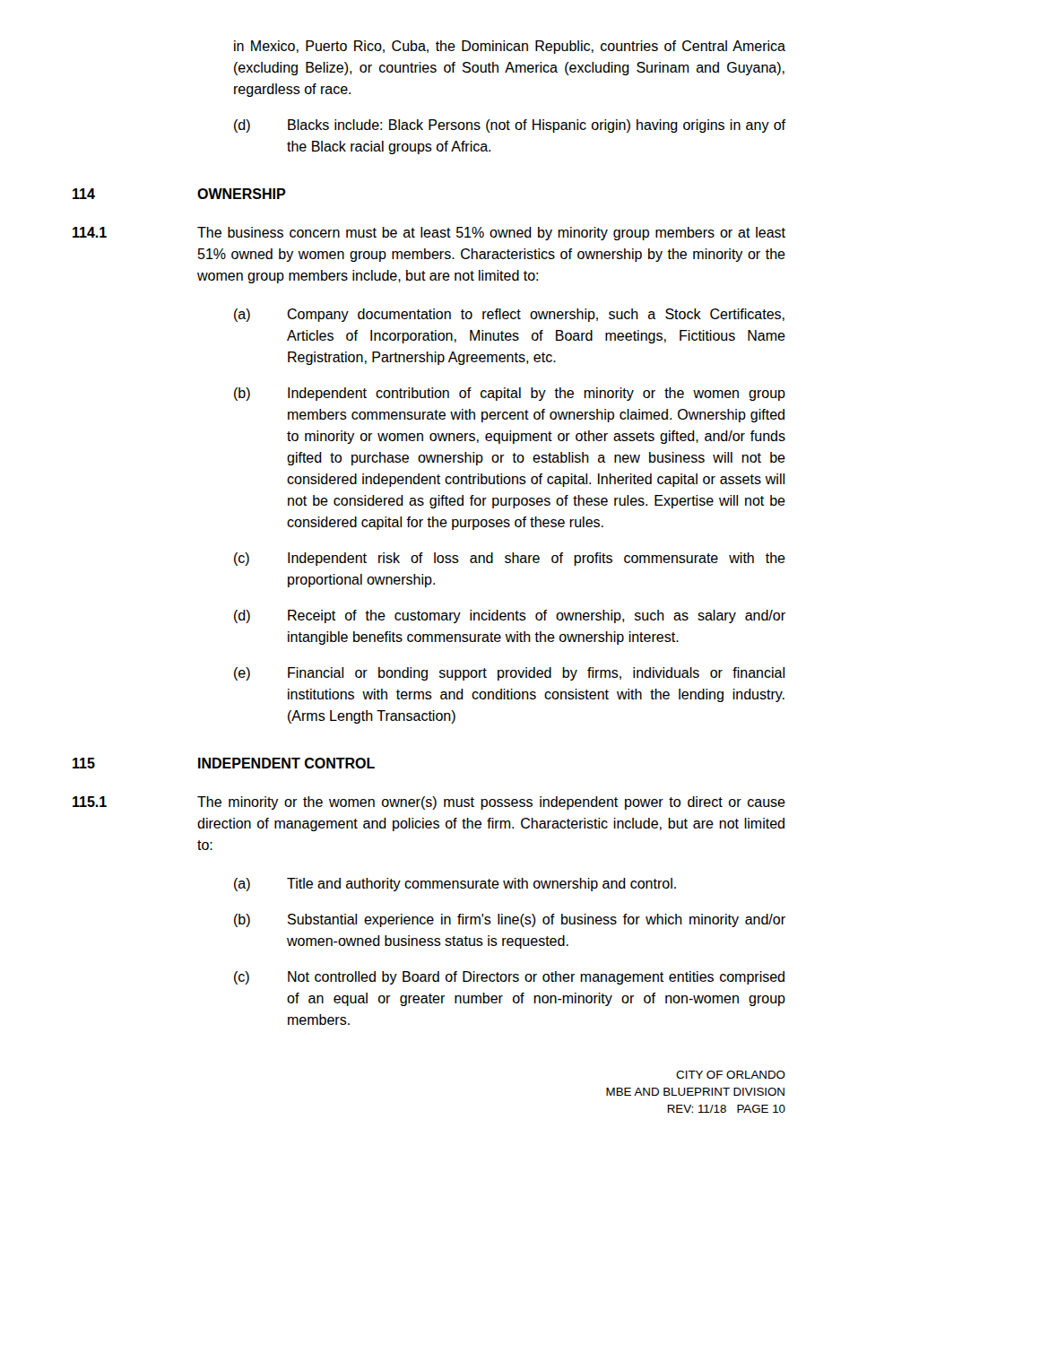in Mexico, Puerto Rico, Cuba, the Dominican Republic, countries of Central America (excluding Belize), or countries of South America (excluding Surinam and Guyana), regardless of race.
(d)
Blacks include: Black Persons (not of Hispanic origin) having origins in any of the Black racial groups of Africa.
114
OWNERSHIP
114.1
The business concern must be at least 51% owned by minority group members or at least 51% owned by women group members. Characteristics of ownership by the minority or the women group members include, but are not limited to:
(a)
Company documentation to reflect ownership, such a Stock Certificates, Articles of Incorporation, Minutes of Board meetings, Fictitious Name Registration, Partnership Agreements, etc.
(b)
Independent contribution of capital by the minority or the women group members commensurate with percent of ownership claimed. Ownership gifted to minority or women owners, equipment or other assets gifted, and/or funds gifted to purchase ownership or to establish a new business will not be considered independent contributions of capital. Inherited capital or assets will not be considered as gifted for purposes of these rules. Expertise will not be considered capital for the purposes of these rules.
(c)
Independent risk of loss and share of profits commensurate with the proportional ownership.
(d)
Receipt of the customary incidents of ownership, such as salary and/or intangible benefits commensurate with the ownership interest.
(e)
Financial or bonding support provided by firms, individuals or financial institutions with terms and conditions consistent with the lending industry. (Arms Length Transaction)
115
INDEPENDENT CONTROL
115.1
The minority or the women owner(s) must possess independent power to direct or cause direction of management and policies of the firm. Characteristic include, but are not limited to:
(a)
Title and authority commensurate with ownership and control.
(b)
Substantial experience in firm's line(s) of business for which minority and/or women-owned business status is requested.
(c)
Not controlled by Board of Directors or other management entities comprised of an equal or greater number of non-minority or of non-women group members.
CITY OF ORLANDO
MBE AND BLUEPRINT DIVISION
REV: 11/18 PAGE 10